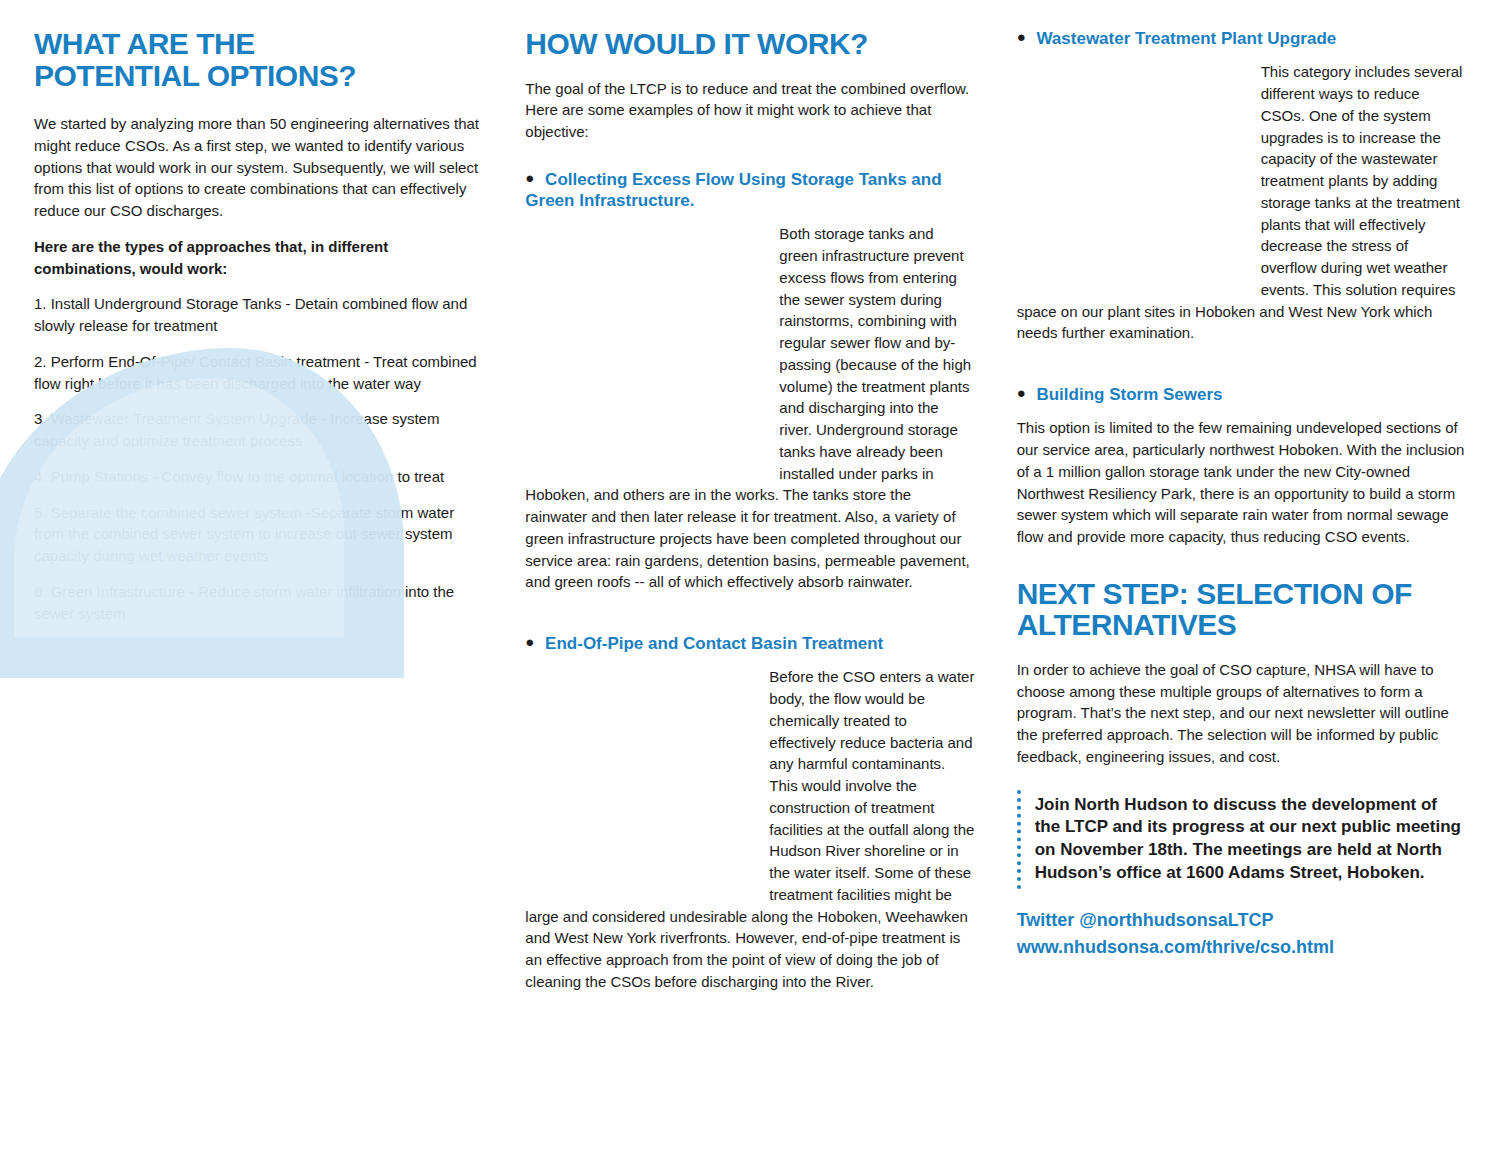What are the
potential options?
We started by analyzing more than 50 engineering alternatives that might reduce CSOs. As a first step, we wanted to identify various options that would work in our system. Subsequently, we will select from this list of options to create combinations that can effectively reduce our CSO discharges.
Here are the types of approaches that, in different combinations, would work:
1. Install Underground Storage Tanks - Detain combined flow and slowly release for treatment
2. Perform End-Of-Pipe/ Contact Basin treatment - Treat combined flow right before it has been discharged into the water way
3. Wastewater Treatment System Upgrade - Increase system capacity and optimize treatment process
4. Pump Stations - Convey flow to the optimal location to treat
5. Separate the combined sewer system -Separate storm water from the combined sewer system to increase out sewer system capacity during wet weather events
6. Green Infrastructure - Reduce storm water infiltration into the sewer system
How would it work?
The goal of the LTCP is to reduce and treat the combined overflow. Here are some examples of how it might work to achieve that objective:
● Collecting Excess Flow Using Storage Tanks and Green Infrastructure.
Both storage tanks and green infrastructure prevent excess flows from entering the sewer system during rainstorms, combining with regular sewer flow and by-passing (because of the high volume) the treatment plants and discharging into the river. Underground storage tanks have already been installed under parks in Hoboken, and others are in the works. The tanks store the rainwater and then later release it for treatment. Also, a variety of green infrastructure projects have been completed throughout our service area: rain gardens, detention basins, permeable pavement, and green roofs -- all of which effectively absorb rainwater.
● End-Of-Pipe and Contact Basin Treatment
Before the CSO enters a water body, the flow would be chemically treated to effectively reduce bacteria and any harmful contaminants. This would involve the construction of treatment facilities at the outfall along the Hudson River shoreline or in the water itself. Some of these treatment facilities might be large and considered undesirable along the Hoboken, Weehawken and West New York riverfronts. However, end-of-pipe treatment is an effective approach from the point of view of doing the job of cleaning the CSOs before discharging into the River.
● Wastewater Treatment Plant Upgrade
This category includes several different ways to reduce CSOs. One of the system upgrades is to increase the capacity of the wastewater treatment plants by adding storage tanks at the treatment plants that will effectively decrease the stress of overflow during wet weather events. This solution requires space on our plant sites in Hoboken and West New York which needs further examination.
● Building Storm Sewers
This option is limited to the few remaining undeveloped sections of our service area, particularly northwest Hoboken. With the inclusion of a 1 million gallon storage tank under the new City-owned Northwest Resiliency Park, there is an opportunity to build a storm sewer system which will separate rain water from normal sewage flow and provide more capacity, thus reducing CSO events.
Next Step: Selection of Alternatives
In order to achieve the goal of CSO capture, NHSA will have to choose among these multiple groups of alternatives to form a program. That’s the next step, and our next newsletter will outline the preferred approach. The selection will be informed by public feedback, engineering issues, and cost.
Join North Hudson to discuss the development of the LTCP and its progress at our next public meeting on November 18th. The meetings are held at North Hudson’s office at 1600 Adams Street, Hoboken.
Twitter @northhudsonsaLTCP
www.nhudsonsa.com/thrive/cso.html